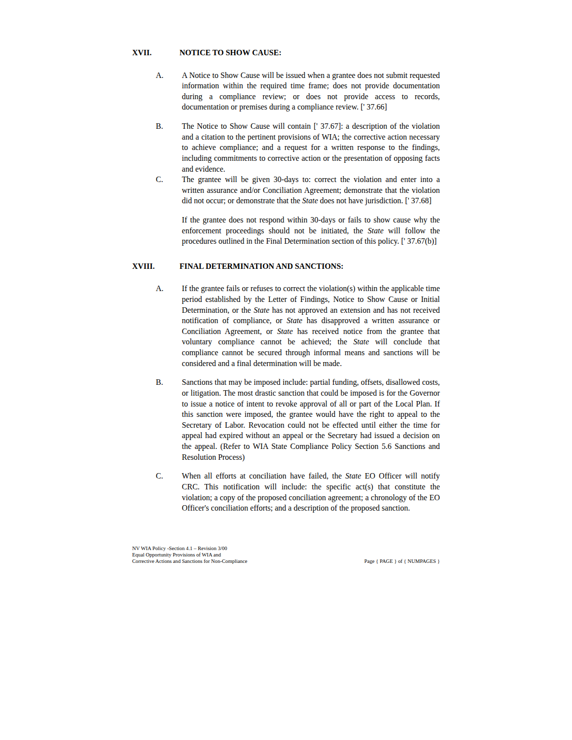XVII. NOTICE TO SHOW CAUSE:
A. A Notice to Show Cause will be issued when a grantee does not submit requested information within the required time frame; does not provide documentation during a compliance review; or does not provide access to records, documentation or premises during a compliance review. [' 37.66]
B. The Notice to Show Cause will contain [' 37.67]: a description of the violation and a citation to the pertinent provisions of WIA; the corrective action necessary to achieve compliance; and a request for a written response to the findings, including commitments to corrective action or the presentation of opposing facts and evidence.
C.
The grantee will be given 30-days to: correct the violation and enter into a written assurance and/or Conciliation Agreement; demonstrate that the violation did not occur; or demonstrate that the State does not have jurisdiction. [' 37.68]
If the grantee does not respond within 30-days or fails to show cause why the enforcement proceedings should not be initiated, the State will follow the procedures outlined in the Final Determination section of this policy. [' 37.67(b)]
XVIII. FINAL DETERMINATION AND SANCTIONS:
A. If the grantee fails or refuses to correct the violation(s) within the applicable time period established by the Letter of Findings, Notice to Show Cause or Initial Determination, or the State has not approved an extension and has not received notification of compliance, or State has disapproved a written assurance or Conciliation Agreement, or State has received notice from the grantee that voluntary compliance cannot be achieved; the State will conclude that compliance cannot be secured through informal means and sanctions will be considered and a final determination will be made.
B. Sanctions that may be imposed include: partial funding, offsets, disallowed costs, or litigation. The most drastic sanction that could be imposed is for the Governor to issue a notice of intent to revoke approval of all or part of the Local Plan. If this sanction were imposed, the grantee would have the right to appeal to the Secretary of Labor. Revocation could not be effected until either the time for appeal had expired without an appeal or the Secretary had issued a decision on the appeal. (Refer to WIA State Compliance Policy Section 5.6 Sanctions and Resolution Process)
C. When all efforts at conciliation have failed, the State EO Officer will notify CRC. This notification will include: the specific act(s) that constitute the violation; a copy of the proposed conciliation agreement; a chronology of the EO Officer's conciliation efforts; and a description of the proposed sanction.
NV WIA Policy -Section 4.1 – Revision 3/00
Equal Opportunity Provisions of WIA and
Corrective Actions and Sanctions for Non-Compliance
Page { PAGE } of { NUMPAGES }